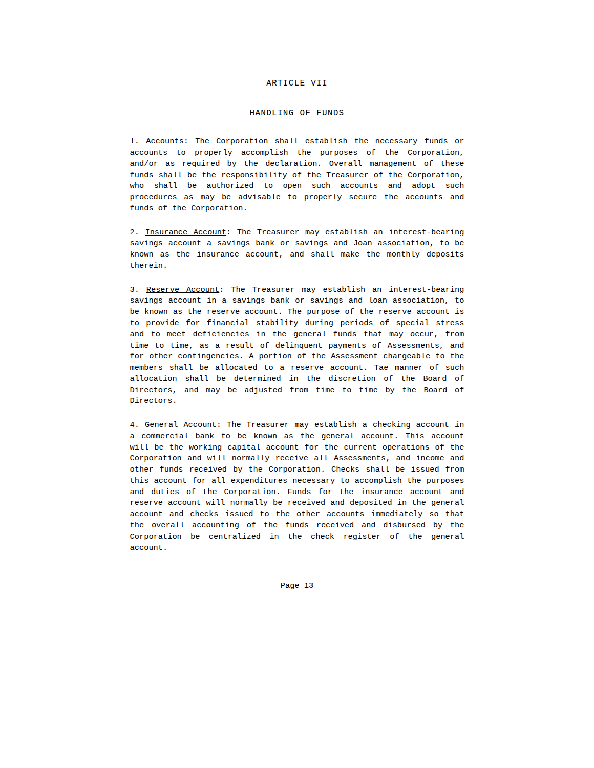ARTICLE VII
HANDLING OF FUNDS
l. Accounts: The Corporation shall establish the necessary funds or accounts to properly accomplish the purposes of the Corporation, and/or as required by the declaration. Overall management of these funds shall be the responsibility of the Treasurer of the Corporation, who shall be authorized to open such accounts and adopt such procedures as may be advisable to properly secure the accounts and funds of the Corporation.
2. Insurance Account: The Treasurer may establish an interest-bearing savings account a savings bank or savings and Joan association, to be known as the insurance account, and shall make the monthly deposits therein.
3. Reserve Account: The Treasurer may establish an interest-bearing savings account in a savings bank or savings and loan association, to be known as the reserve account. The purpose of the reserve account is to provide for financial stability during periods of special stress and to meet deficiencies in the general funds that may occur, from time to time, as a result of delinquent payments of Assessments, and for other contingencies. A portion of the Assessment chargeable to the members shall be allocated to a reserve account. Tae manner of such allocation shall be determined in the discretion of the Board of Directors, and may be adjusted from time to time by the Board of Directors.
4. General Account: The Treasurer may establish a checking account in a commercial bank to be known as the general account. This account will be the working capital account for the current operations of the Corporation and will normally receive all Assessments, and income and other funds received by the Corporation. Checks shall be issued from this account for all expenditures necessary to accomplish the purposes and duties of the Corporation. Funds for the insurance account and reserve account will normally be received and deposited in the general account and checks issued to the other accounts immediately so that the overall accounting of the funds received and disbursed by the Corporation be centralized in the check register of the general account.
Page 13